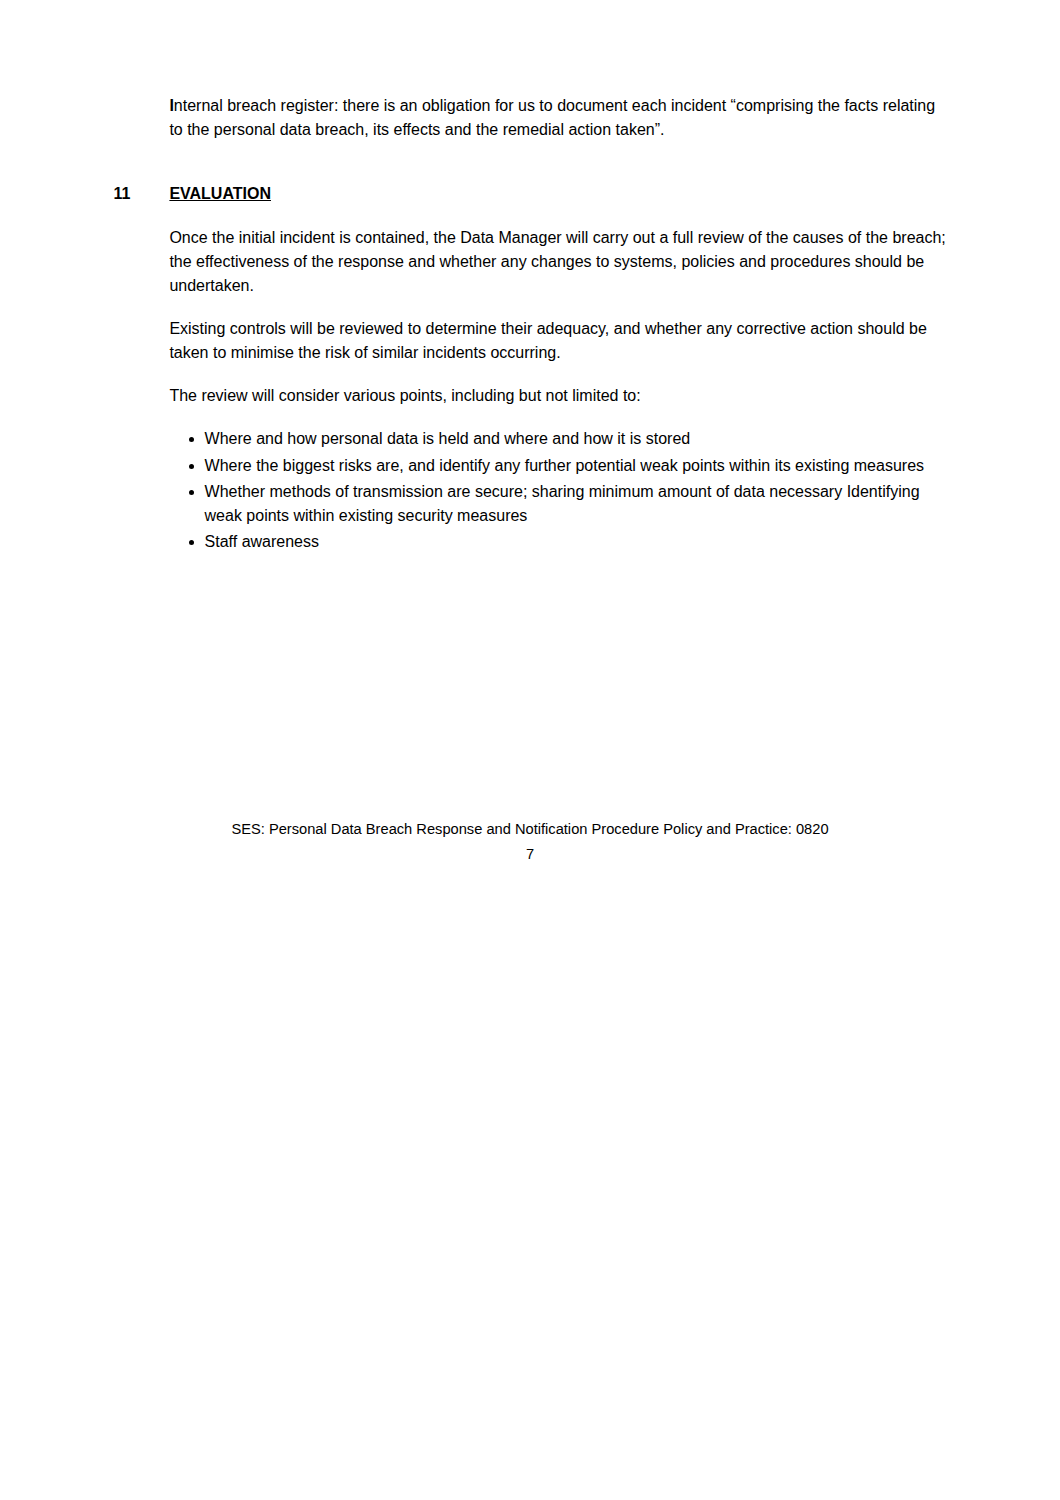Internal breach register: there is an obligation for us to document each incident “comprising the facts relating to the personal data breach, its effects and the remedial action taken”.
11
EVALUATION
Once the initial incident is contained, the Data Manager will carry out a full review of the causes of the breach; the effectiveness of the response and whether any changes to systems, policies and procedures should be undertaken.
Existing controls will be reviewed to determine their adequacy, and whether any corrective action should be taken to minimise the risk of similar incidents occurring.
The review will consider various points, including but not limited to:
Where and how personal data is held and where and how it is stored
Where the biggest risks are, and identify any further potential weak points within its existing measures
Whether methods of transmission are secure; sharing minimum amount of data necessary Identifying weak points within existing security measures
Staff awareness
SES: Personal Data Breach Response and Notification Procedure Policy and Practice: 0820
7